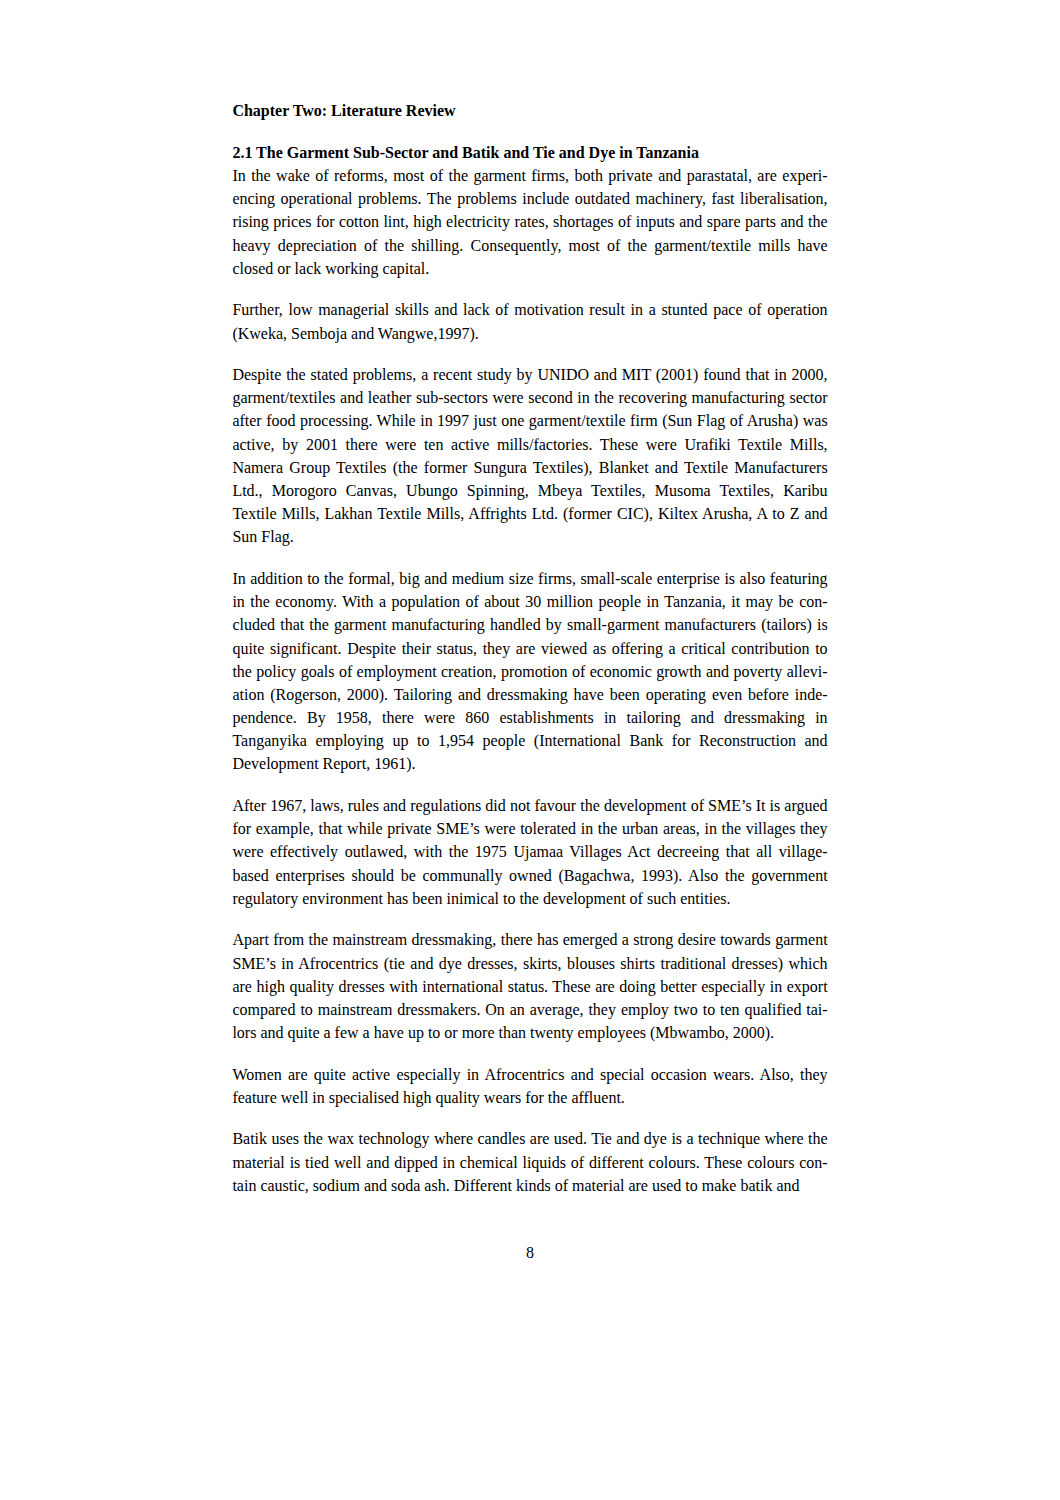Chapter Two: Literature Review
2.1 The Garment Sub-Sector and Batik and Tie and Dye in Tanzania
In the wake of reforms, most of the garment firms, both private and parastatal, are experiencing operational problems. The problems include outdated machinery, fast liberalisation, rising prices for cotton lint, high electricity rates, shortages of inputs and spare parts and the heavy depreciation of the shilling. Consequently, most of the garment/textile mills have closed or lack working capital.
Further, low managerial skills and lack of motivation result in a stunted pace of operation (Kweka, Semboja and Wangwe,1997).
Despite the stated problems, a recent study by UNIDO and MIT (2001) found that in 2000, garment/textiles and leather sub-sectors were second in the recovering manufacturing sector after food processing. While in 1997 just one garment/textile firm (Sun Flag of Arusha) was active, by 2001 there were ten active mills/factories. These were Urafiki Textile Mills, Namera Group Textiles (the former Sungura Textiles), Blanket and Textile Manufacturers Ltd., Morogoro Canvas, Ubungo Spinning, Mbeya Textiles, Musoma Textiles, Karibu Textile Mills, Lakhan Textile Mills, Affrights Ltd. (former CIC), Kiltex Arusha, A to Z and Sun Flag.
In addition to the formal, big and medium size firms, small-scale enterprise is also featuring in the economy. With a population of about 30 million people in Tanzania, it may be concluded that the garment manufacturing handled by small-garment manufacturers (tailors) is quite significant. Despite their status, they are viewed as offering a critical contribution to the policy goals of employment creation, promotion of economic growth and poverty alleviation (Rogerson, 2000). Tailoring and dressmaking have been operating even before independence. By 1958, there were 860 establishments in tailoring and dressmaking in Tanganyika employing up to 1,954 people (International Bank for Reconstruction and Development Report, 1961).
After 1967, laws, rules and regulations did not favour the development of SME’s It is argued for example, that while private SME’s were tolerated in the urban areas, in the villages they were effectively outlawed, with the 1975 Ujamaa Villages Act decreeing that all village-based enterprises should be communally owned (Bagachwa, 1993). Also the government regulatory environment has been inimical to the development of such entities.
Apart from the mainstream dressmaking, there has emerged a strong desire towards garment SME’s in Afrocentrics (tie and dye dresses, skirts, blouses shirts traditional dresses) which are high quality dresses with international status. These are doing better especially in export compared to mainstream dressmakers. On an average, they employ two to ten qualified tailors and quite a few a have up to or more than twenty employees (Mbwambo, 2000).
Women are quite active especially in Afrocentrics and special occasion wears. Also, they feature well in specialised high quality wears for the affluent.
Batik uses the wax technology where candles are used. Tie and dye is a technique where the material is tied well and dipped in chemical liquids of different colours. These colours contain caustic, sodium and soda ash. Different kinds of material are used to make batik and
8